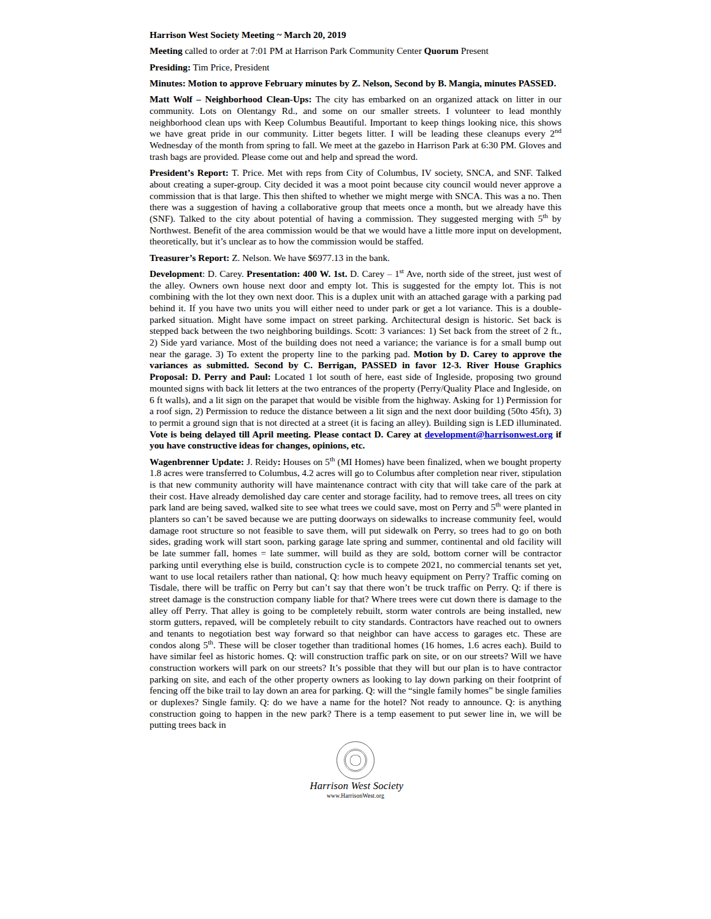Harrison West Society Meeting ~ March 20, 2019
Meeting called to order at 7:01 PM at Harrison Park Community Center Quorum Present
Presiding: Tim Price, President
Minutes: Motion to approve February minutes by Z. Nelson, Second by B. Mangia, minutes PASSED.
Matt Wolf – Neighborhood Clean-Ups: The city has embarked on an organized attack on litter in our community. Lots on Olentangy Rd., and some on our smaller streets. I volunteer to lead monthly neighborhood clean ups with Keep Columbus Beautiful. Important to keep things looking nice, this shows we have great pride in our community. Litter begets litter. I will be leading these cleanups every 2nd Wednesday of the month from spring to fall. We meet at the gazebo in Harrison Park at 6:30 PM. Gloves and trash bags are provided. Please come out and help and spread the word.
President’s Report: T. Price. Met with reps from City of Columbus, IV society, SNCA, and SNF. Talked about creating a super-group. City decided it was a moot point because city council would never approve a commission that is that large. This then shifted to whether we might merge with SNCA. This was a no. Then there was a suggestion of having a collaborative group that meets once a month, but we already have this (SNF). Talked to the city about potential of having a commission. They suggested merging with 5th by Northwest. Benefit of the area commission would be that we would have a little more input on development, theoretically, but it’s unclear as to how the commission would be staffed.
Treasurer’s Report: Z. Nelson. We have $6977.13 in the bank.
Development: D. Carey. Presentation: 400 W. 1st. D. Carey – 1st Ave, north side of the street, just west of the alley. Owners own house next door and empty lot. This is suggested for the empty lot. This is not combining with the lot they own next door. This is a duplex unit with an attached garage with a parking pad behind it. If you have two units you will either need to under park or get a lot variance. This is a double-parked situation. Might have some impact on street parking. Architectural design is historic. Set back is stepped back between the two neighboring buildings. Scott: 3 variances: 1) Set back from the street of 2 ft., 2) Side yard variance. Most of the building does not need a variance; the variance is for a small bump out near the garage. 3) To extent the property line to the parking pad. Motion by D. Carey to approve the variances as submitted. Second by C. Berrigan, PASSED in favor 12-3. River House Graphics Proposal: D. Perry and Paul: Located 1 lot south of here, east side of Ingleside, proposing two ground mounted signs with back lit letters at the two entrances of the property (Perry/Quality Place and Ingleside, on 6 ft walls), and a lit sign on the parapet that would be visible from the highway. Asking for 1) Permission for a roof sign, 2) Permission to reduce the distance between a lit sign and the next door building (50to 45ft), 3) to permit a ground sign that is not directed at a street (it is facing an alley). Building sign is LED illuminated. Vote is being delayed till April meeting. Please contact D. Carey at development@harrisonwest.org if you have constructive ideas for changes, opinions, etc.
Wagenbrenner Update: J. Reidy: Houses on 5th (MI Homes) have been finalized, when we bought property 1.8 acres were transferred to Columbus, 4.2 acres will go to Columbus after completion near river, stipulation is that new community authority will have maintenance contract with city that will take care of the park at their cost. Have already demolished day care center and storage facility, had to remove trees, all trees on city park land are being saved, walked site to see what trees we could save, most on Perry and 5th were planted in planters so can’t be saved because we are putting doorways on sidewalks to increase community feel, would damage root structure so not feasible to save them, will put sidewalk on Perry, so trees had to go on both sides, grading work will start soon, parking garage late spring and summer, continental and old facility will be late summer fall, homes = late summer, will build as they are sold, bottom corner will be contractor parking until everything else is build, construction cycle is to compete 2021, no commercial tenants set yet, want to use local retailers rather than national, Q: how much heavy equipment on Perry? Traffic coming on Tisdale, there will be traffic on Perry but can’t say that there won’t be truck traffic on Perry. Q: if there is street damage is the construction company liable for that? Where trees were cut down there is damage to the alley off Perry. That alley is going to be completely rebuilt, storm water controls are being installed, new storm gutters, repaved, will be completely rebuilt to city standards. Contractors have reached out to owners and tenants to negotiation best way forward so that neighbor can have access to garages etc. These are condos along 5th. These will be closer together than traditional homes (16 homes, 1.6 acres each). Build to have similar feel as historic homes. Q: will construction traffic park on site, or on our streets? Will we have construction workers will park on our streets? It’s possible that they will but our plan is to have contractor parking on site, and each of the other property owners as looking to lay down parking on their footprint of fencing off the bike trail to lay down an area for parking. Q: will the “single family homes” be single families or duplexes? Single family. Q: do we have a name for the hotel? Not ready to announce. Q: is anything construction going to happen in the new park? There is a temp easement to put sewer line in, we will be putting trees back in
Harrison West Society
www.HarrisonWest.org